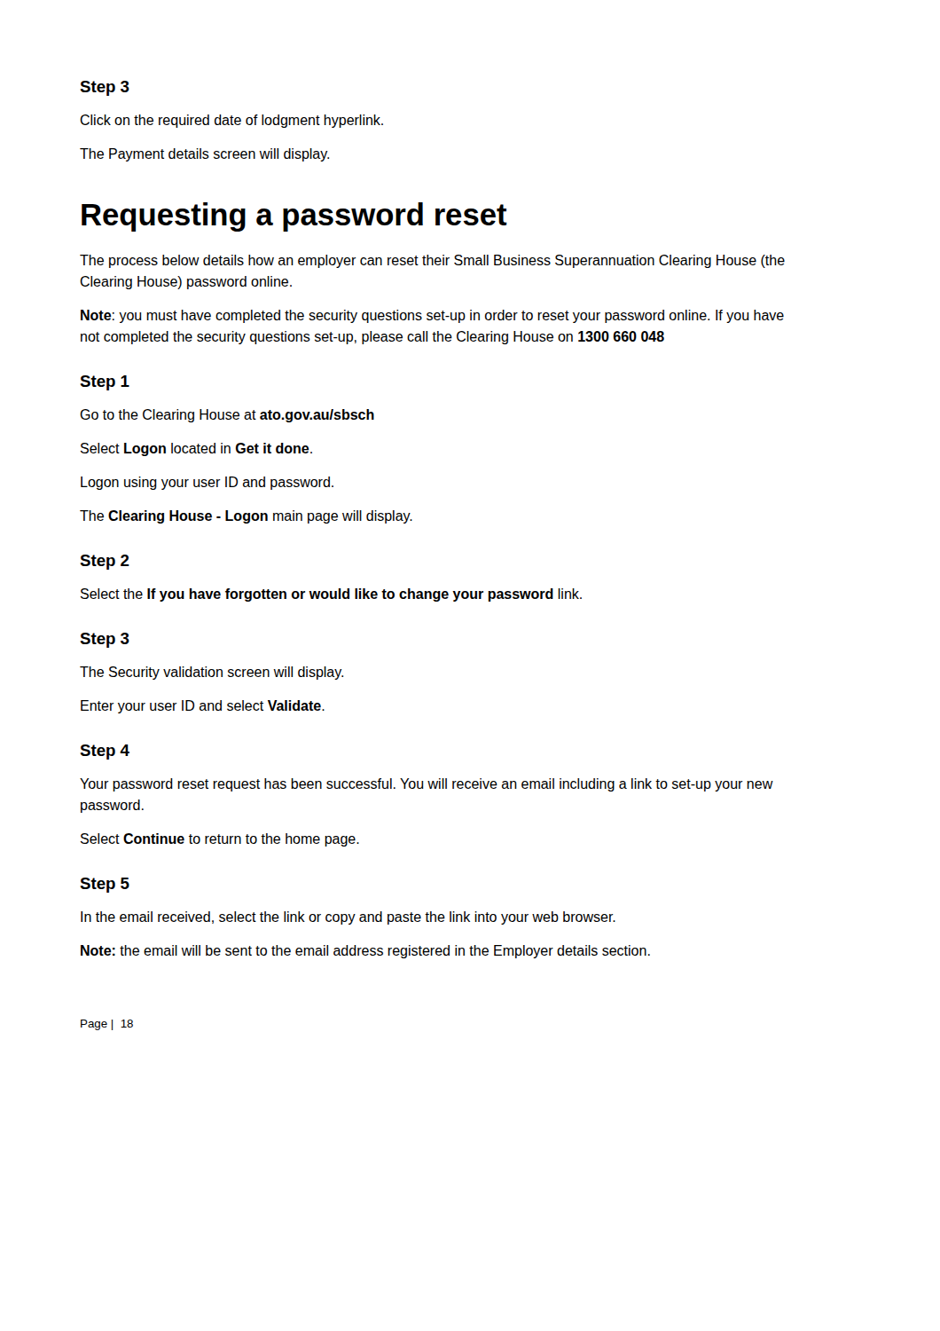Step 3
Click on the required date of lodgment hyperlink.
The Payment details screen will display.
Requesting a password reset
The process below details how an employer can reset their Small Business Superannuation Clearing House (the Clearing House) password online.
Note: you must have completed the security questions set-up in order to reset your password online. If you have not completed the security questions set-up, please call the Clearing House on 1300 660 048
Step 1
Go to the Clearing House at ato.gov.au/sbsch
Select Logon located in Get it done.
Logon using your user ID and password.
The Clearing House - Logon main page will display.
Step 2
Select the If you have forgotten or would like to change your password link.
Step 3
The Security validation screen will display.
Enter your user ID and select Validate.
Step 4
Your password reset request has been successful. You will receive an email including a link to set-up your new password.
Select Continue to return to the home page.
Step 5
In the email received, select the link or copy and paste the link into your web browser.
Note: the email will be sent to the email address registered in the Employer details section.
Page | 18